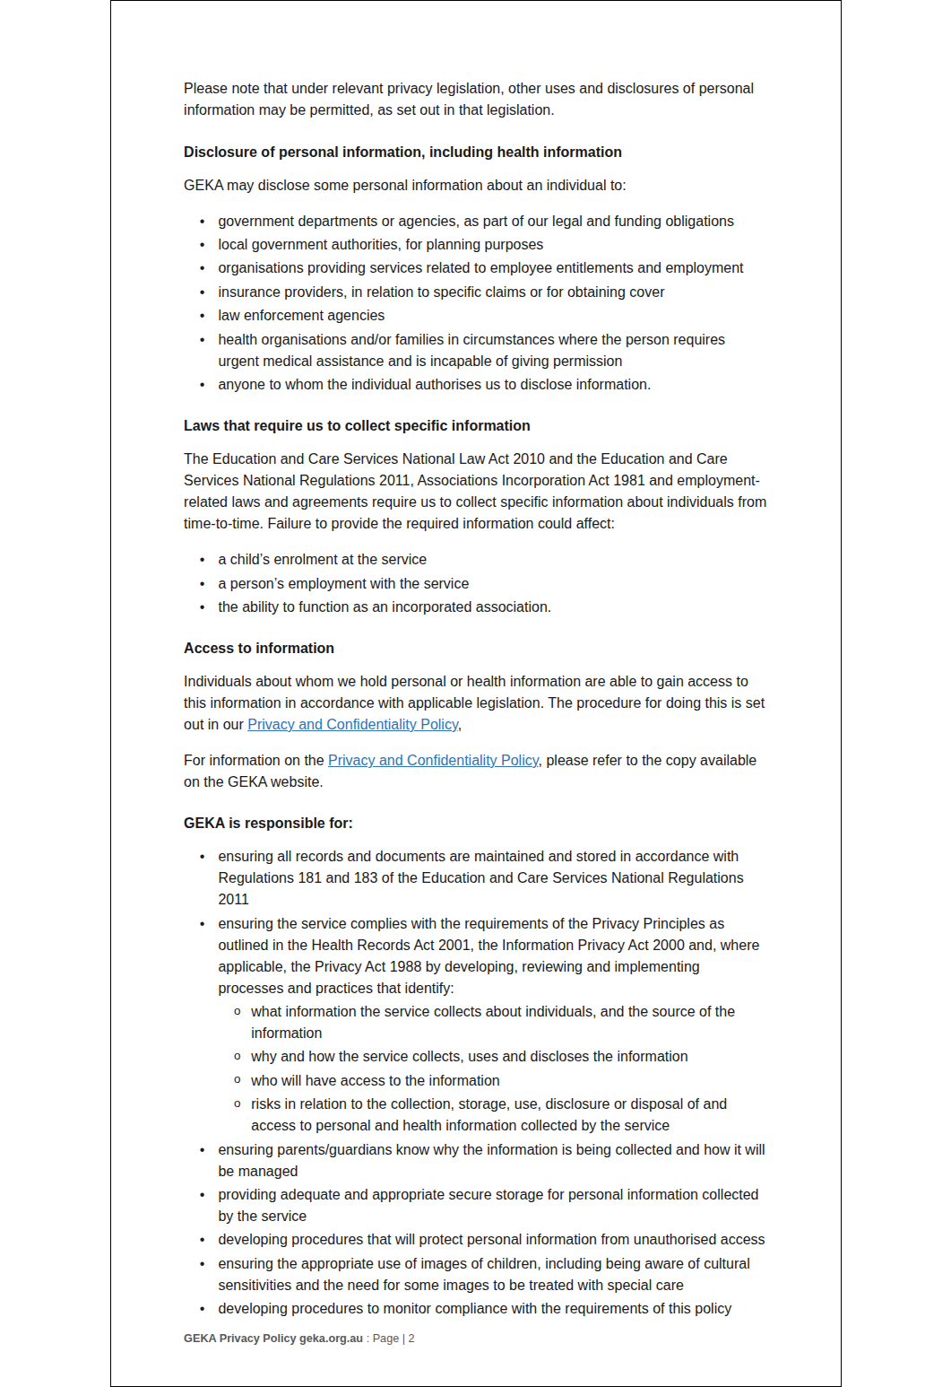Please note that under relevant privacy legislation, other uses and disclosures of personal information may be permitted, as set out in that legislation.
Disclosure of personal information, including health information
GEKA may disclose some personal information about an individual to:
government departments or agencies, as part of our legal and funding obligations
local government authorities, for planning purposes
organisations providing services related to employee entitlements and employment
insurance providers, in relation to specific claims or for obtaining cover
law enforcement agencies
health organisations and/or families in circumstances where the person requires urgent medical assistance and is incapable of giving permission
anyone to whom the individual authorises us to disclose information.
Laws that require us to collect specific information
The Education and Care Services National Law Act 2010 and the Education and Care Services National Regulations 2011, Associations Incorporation Act 1981 and employment-related laws and agreements require us to collect specific information about individuals from time-to-time. Failure to provide the required information could affect:
a child’s enrolment at the service
a person’s employment with the service
the ability to function as an incorporated association.
Access to information
Individuals about whom we hold personal or health information are able to gain access to this information in accordance with applicable legislation. The procedure for doing this is set out in our Privacy and Confidentiality Policy,
For information on the Privacy and Confidentiality Policy, please refer to the copy available on the GEKA website.
GEKA is responsible for:
ensuring all records and documents are maintained and stored in accordance with Regulations 181 and 183 of the Education and Care Services National Regulations 2011
ensuring the service complies with the requirements of the Privacy Principles as outlined in the Health Records Act 2001, the Information Privacy Act 2000 and, where applicable, the Privacy Act 1988 by developing, reviewing and implementing processes and practices that identify:
what information the service collects about individuals, and the source of the information
why and how the service collects, uses and discloses the information
who will have access to the information
risks in relation to the collection, storage, use, disclosure or disposal of and access to personal and health information collected by the service
ensuring parents/guardians know why the information is being collected and how it will be managed
providing adequate and appropriate secure storage for personal information collected by the service
developing procedures that will protect personal information from unauthorised access
ensuring the appropriate use of images of children, including being aware of cultural sensitivities and the need for some images to be treated with special care
developing procedures to monitor compliance with the requirements of this policy
GEKA Privacy Policy geka.org.au : Page | 2